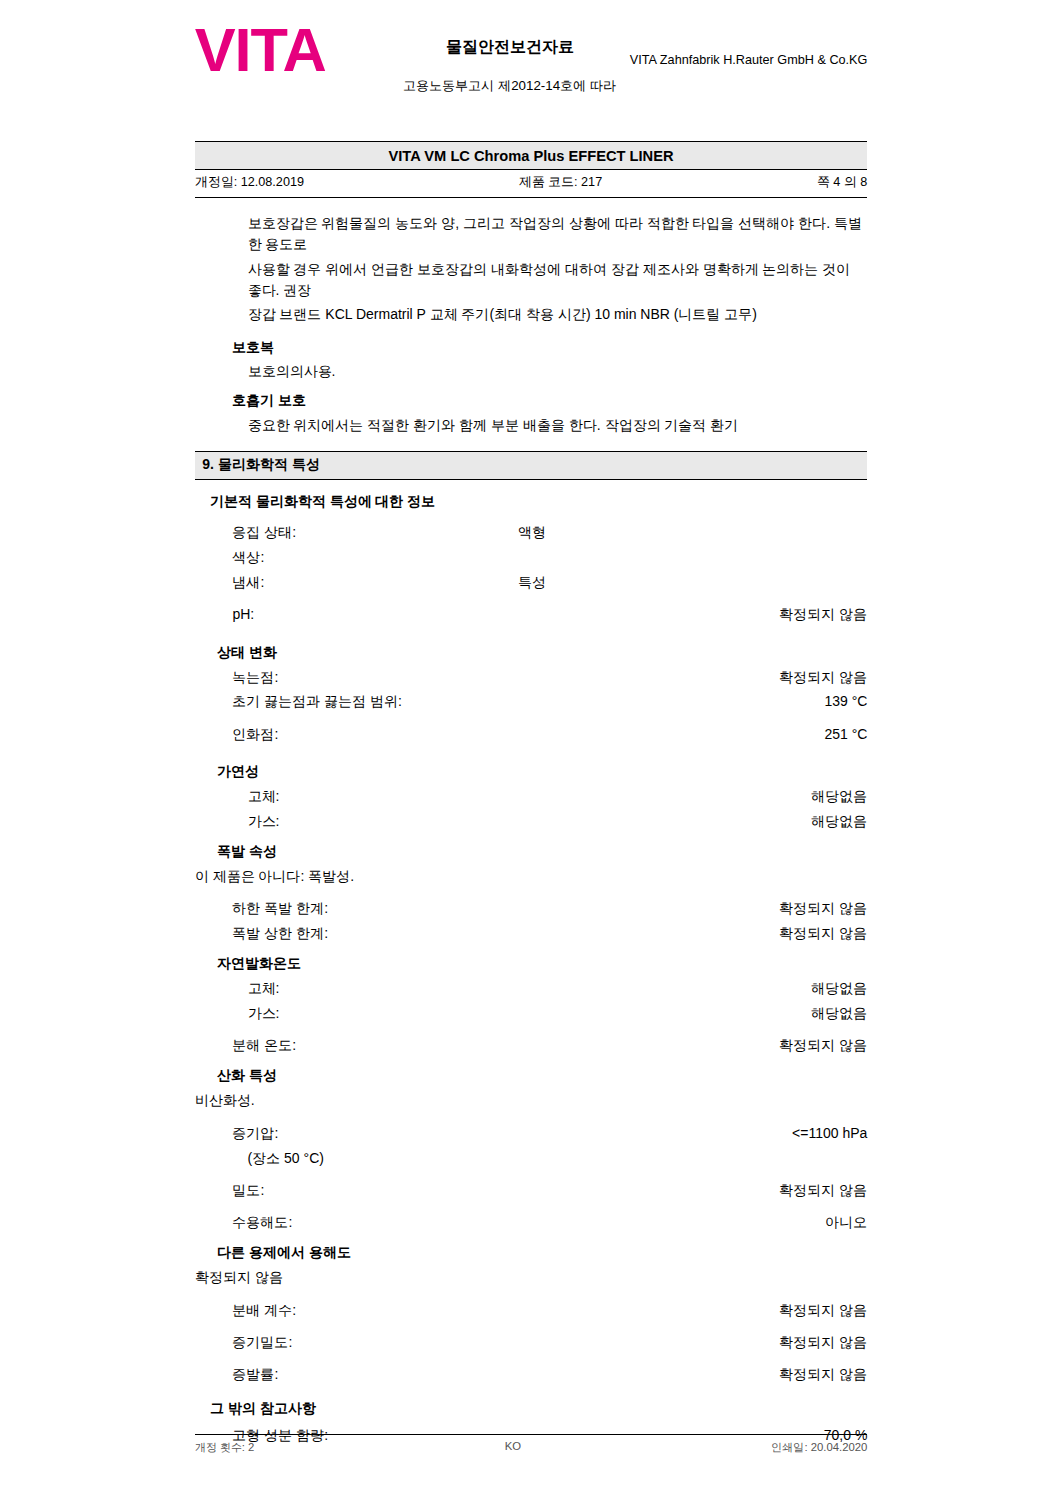VITA Zahnfabrik H.Rauter GmbH & Co.KG
VITA
물질안전보건자료
고용노동부고시 제2012-14호에 따라
VITA VM LC Chroma Plus EFFECT LINER
개정일: 12.08.2019
제품 코드: 217
쪽 4 의 8
보호장갑은 위험물질의 농도와 양, 그리고 작업장의 상황에 따라 적합한 타입을 선택해야 한다. 특별한 용도로
사용할 경우 위에서 언급한 보호장갑의 내화학성에 대하여 장갑 제조사와 명확하게 논의하는 것이 좋다. 권장
장갑 브랜드 KCL Dermatril P 교체 주기(최대 착용 시간) 10 min NBR (니트릴 고무)
보호복
보호의의사용.
호흡기 보호
중요한 위치에서는 적절한 환기와 함께 부분 배출을 한다. 작업장의 기술적 환기
9. 물리화학적 특성
기본적 물리화학적 특성에 대한 정보
| 응집 상태: | 액형 | |
| 색상: | | |
| 냄새: | 특성 | |
| pH: | | 확정되지 않음 |
| 상태 변화 |
| 녹는점: | | 확정되지 않음 |
| 초기 끓는점과 끓는점 범위: | | 139 °C |
| 인화점: | | 251 °C |
| 가연성 |
| 고체: | | 해당없음 |
| 가스: | | 해당없음 |
| 폭발 속성 |
| 이 제품은 아니다: 폭발성. |
| 하한 폭발 한계: | | 확정되지 않음 |
| 폭발 상한 한계: | | 확정되지 않음 |
| 자연발화온도 |
| 고체: | | 해당없음 |
| 가스: | | 해당없음 |
| 분해 온도: | | 확정되지 않음 |
| 산화 특성 |
| 비산화성. |
| 증기압: | | <=1100 hPa |
| (장소 50 °C) | | |
| 밀도: | | 확정되지 않음 |
| 수용해도: | | 아니오 |
| 다른 용제에서 용해도 |
| 확정되지 않음 |
| 분배 계수: | | 확정되지 않음 |
| 증기밀도: | | 확정되지 않음 |
| 증발률: | | 확정되지 않음 |
그 밖의 참고사항
| 고형 성분 함량: | | 70,0 % |
개정 횟수: 2
KO
인쇄일: 20.04.2020